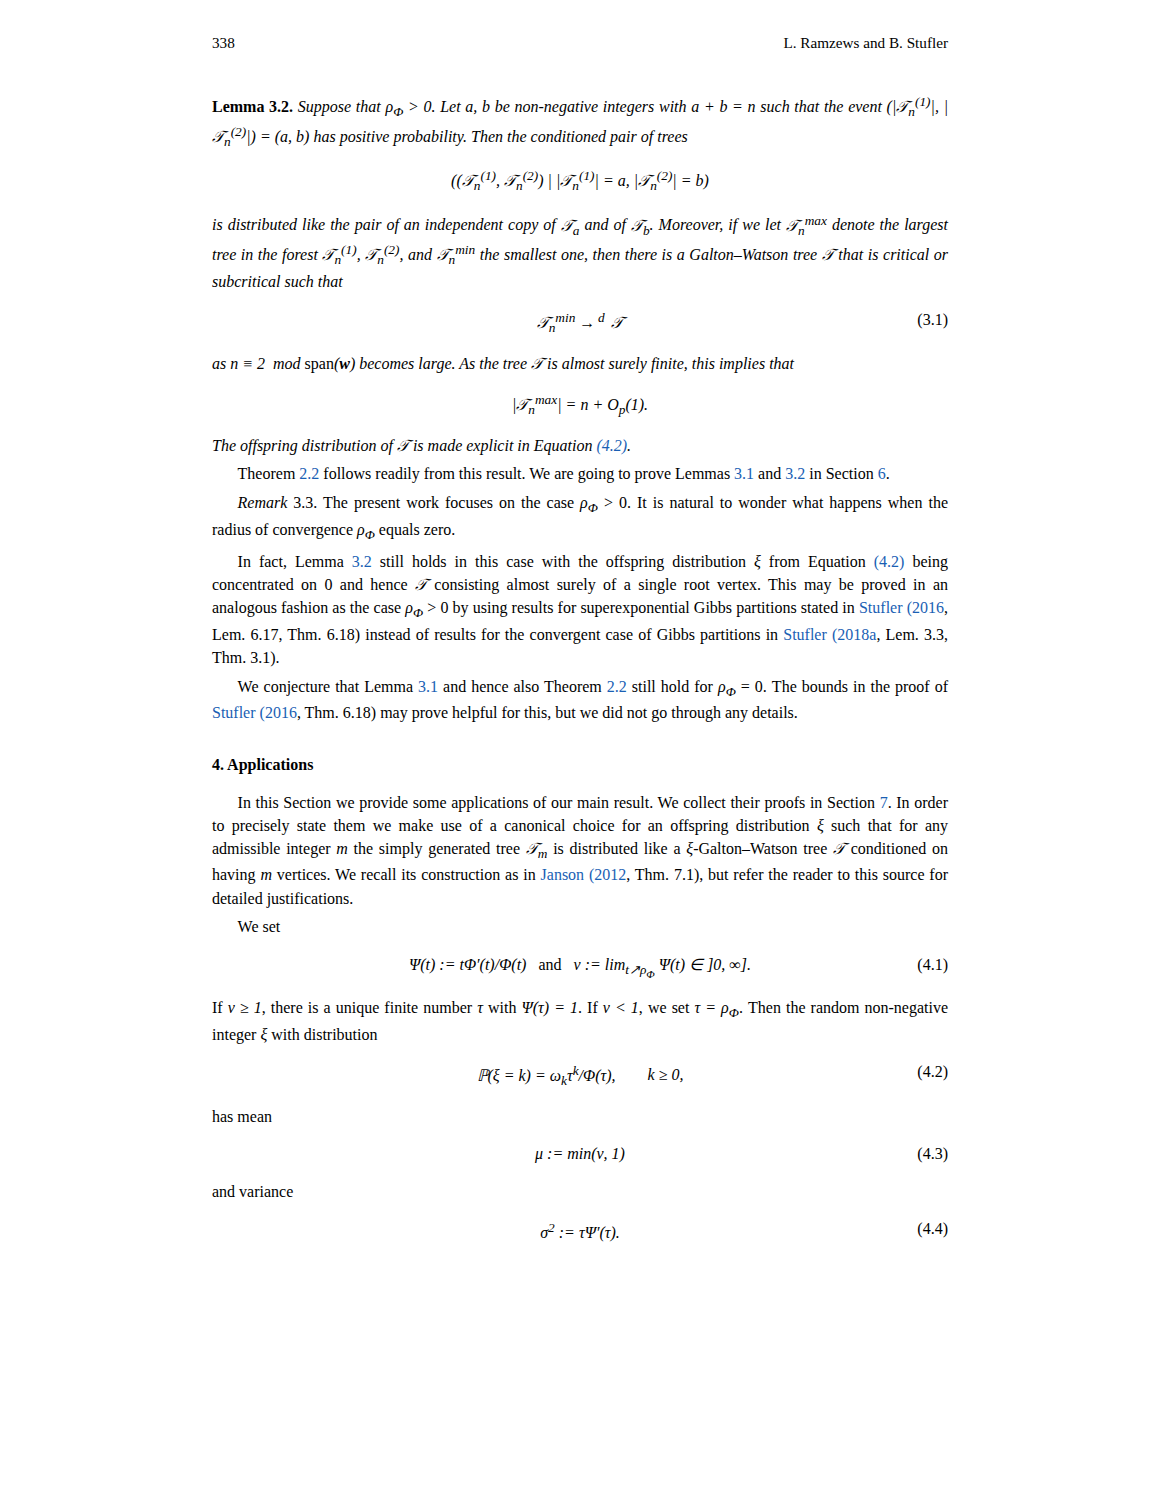338 L. Ramzews and B. Stufler
Lemma 3.2. Suppose that ρΦ > 0. Let a, b be non-negative integers with a + b = n such that the event (|𝒯n(1)|, |𝒯n(2)|) = (a, b) has positive probability. Then the conditioned pair of trees
((𝒯n(1), 𝒯n(2)) | |𝒯n(1)| = a, |𝒯n(2)| = b)
is distributed like the pair of an independent copy of 𝒯a and of 𝒯b. Moreover, if we let 𝒯nmax denote the largest tree in the forest 𝒯n(1), 𝒯n(2), and 𝒯nmin the smallest one, then there is a Galton–Watson tree 𝒯 that is critical or subcritical such that
𝒯nmin → d  𝒯 (3.1)
as n ≡ 2 mod span(w) becomes large. As the tree 𝒯 is almost surely finite, this implies that
|𝒯nmax| = n + Op(1).
The offspring distribution of 𝒯 is made explicit in Equation (4.2).
Theorem 2.2 follows readily from this result. We are going to prove Lemmas 3.1 and 3.2 in Section 6.
Remark 3.3. The present work focuses on the case ρΦ > 0. It is natural to wonder what happens when the radius of convergence ρΦ equals zero.
In fact, Lemma 3.2 still holds in this case with the offspring distribution ξ from Equation (4.2) being concentrated on 0 and hence 𝒯 consisting almost surely of a single root vertex. This may be proved in an analogous fashion as the case ρΦ > 0 by using results for superexponential Gibbs partitions stated in Stufler (2016, Lem. 6.17, Thm. 6.18) instead of results for the convergent case of Gibbs partitions in Stufler (2018a, Lem. 3.3, Thm. 3.1).
We conjecture that Lemma 3.1 and hence also Theorem 2.2 still hold for ρΦ = 0. The bounds in the proof of Stufler (2016, Thm. 6.18) may prove helpful for this, but we did not go through any details.
4. Applications
In this Section we provide some applications of our main result. We collect their proofs in Section 7. In order to precisely state them we make use of a canonical choice for an offspring distribution ξ such that for any admissible integer m the simply generated tree 𝒯m is distributed like a ξ-Galton–Watson tree 𝒯 conditioned on having m vertices. We recall its construction as in Janson (2012, Thm. 7.1), but refer the reader to this source for detailed justifications.
We set
Ψ(t) := tΦ′(t)/Φ(t) and ν := limt↗ρΦ Ψ(t) ∈ ]0, ∞]. (4.1)
If ν ≥ 1, there is a unique finite number τ with Ψ(τ) = 1. If ν < 1, we set τ = ρΦ. Then the random non-negative integer ξ with distribution
ℙ(ξ = k) = ωkτk/Φ(τ), k ≥ 0, (4.2)
has mean
μ := min(ν, 1) (4.3)
and variance
σ2 := τΨ′(τ). (4.4)